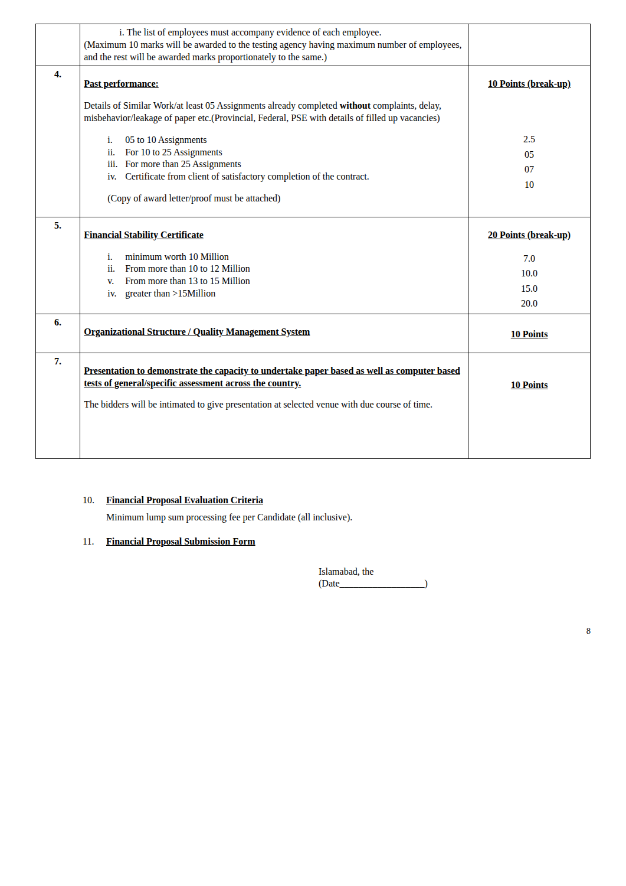| | i. The list of employees must accompany evidence of each employee. (Maximum 10 marks will be awarded to the testing agency having maximum number of employees, and the rest will be awarded marks proportionately to the same.) | |
| 4. | Past performance: Details of Similar Work/at least 05 Assignments already completed without complaints, delay, misbehavior/leakage of paper etc.(Provincial, Federal, PSE with details of filled up vacancies) i. 05 to 10 Assignments ii. For 10 to 25 Assignments iii. For more than 25 Assignments iv. Certificate from client of satisfactory completion of the contract. (Copy of award letter/proof must be attached) | 10 Points (break-up) 2.5 05 07 10 |
| 5. | Financial Stability Certificate i. minimum worth 10 Million ii. From more than 10 to 12 Million v. From more than 13 to 15 Million iv. greater than >15Million | 20 Points (break-up) 7.0 10.0 15.0 20.0 |
| 6. | Organizational Structure / Quality Management System | 10 Points |
| 7. | Presentation to demonstrate the capacity to undertake paper based as well as computer based tests of general/specific assessment across the country. The bidders will be intimated to give presentation at selected venue with due course of time. | 10 Points |
10. Financial Proposal Evaluation Criteria
Minimum lump sum processing fee per Candidate (all inclusive).
11. Financial Proposal Submission Form
Islamabad, the
(Date__________________)
8